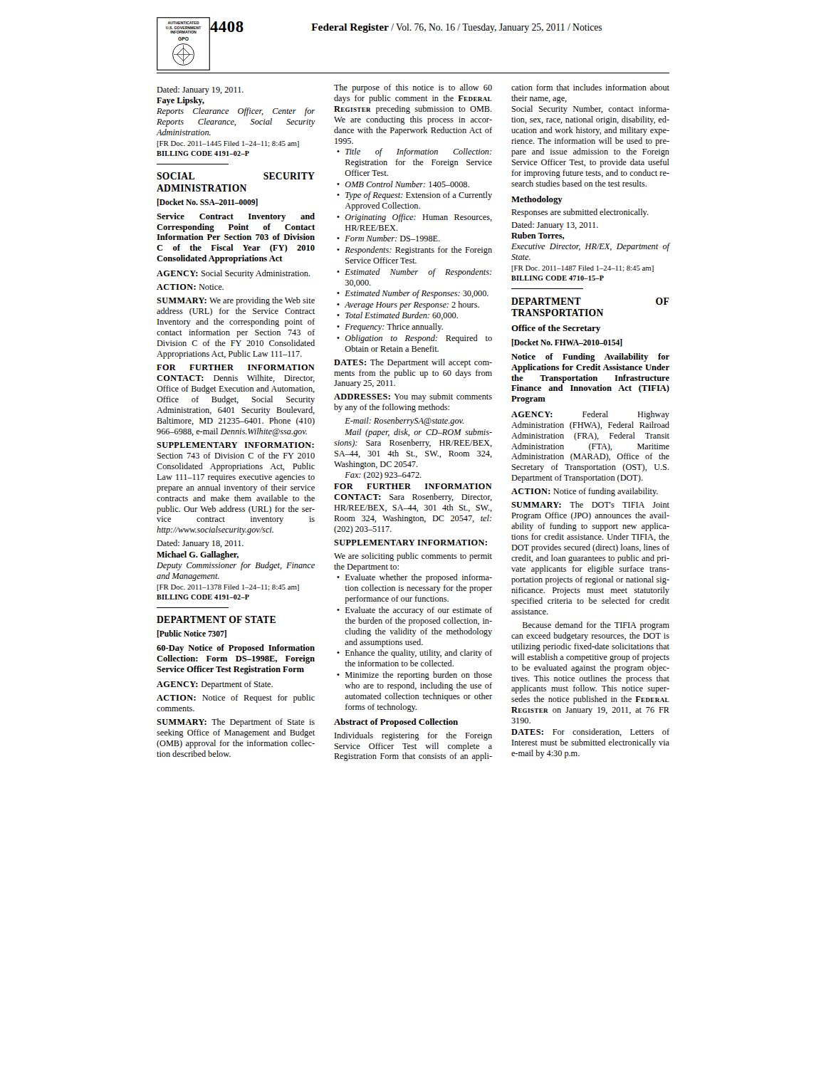AUTHENTICATED U.S. GOVERNMENT INFORMATION GPO
4408
Federal Register / Vol. 76, No. 16 / Tuesday, January 25, 2011 / Notices
Dated: January 19, 2011.
Faye Lipsky,
Reports Clearance Officer, Center for Reports Clearance, Social Security Administration.
[FR Doc. 2011–1445 Filed 1–24–11; 8:45 am]
BILLING CODE 4191–02–P
SOCIAL SECURITY ADMINISTRATION
[Docket No. SSA–2011–0009]
Service Contract Inventory and Corresponding Point of Contact Information Per Section 703 of Division C of the Fiscal Year (FY) 2010 Consolidated Appropriations Act
AGENCY: Social Security Administration.
ACTION: Notice.
SUMMARY: We are providing the Web site address (URL) for the Service Contract Inventory and the corresponding point of contact information per Section 743 of Division C of the FY 2010 Consolidated Appropriations Act, Public Law 111–117.
FOR FURTHER INFORMATION CONTACT: Dennis Wilhite, Director, Office of Budget Execution and Automation, Office of Budget, Social Security Administration, 6401 Security Boulevard, Baltimore, MD 21235–6401. Phone (410) 966–6988, e-mail Dennis.Wilhite@ssa.gov.
SUPPLEMENTARY INFORMATION: Section 743 of Division C of the FY 2010 Consolidated Appropriations Act, Public Law 111–117 requires executive agencies to prepare an annual inventory of their service contracts and make them available to the public. Our Web address (URL) for the service contract inventory is http://www.socialsecurity.gov/sci.
Dated: January 18, 2011.
Michael G. Gallagher,
Deputy Commissioner for Budget, Finance and Management.
[FR Doc. 2011–1378 Filed 1–24–11; 8:45 am]
BILLING CODE 4191–02–P
DEPARTMENT OF STATE
[Public Notice 7307]
60-Day Notice of Proposed Information Collection: Form DS–1998E, Foreign Service Officer Test Registration Form
AGENCY: Department of State.
ACTION: Notice of Request for public comments.
SUMMARY: The Department of State is seeking Office of Management and Budget (OMB) approval for the information collection described below.
The purpose of this notice is to allow 60 days for public comment in the Federal Register preceding submission to OMB. We are conducting this process in accordance with the Paperwork Reduction Act of 1995.
Title of Information Collection: Registration for the Foreign Service Officer Test.
OMB Control Number: 1405–0008.
Type of Request: Extension of a Currently Approved Collection.
Originating Office: Human Resources, HR/REE/BEX.
Form Number: DS–1998E.
Respondents: Registrants for the Foreign Service Officer Test.
Estimated Number of Respondents: 30,000.
Estimated Number of Responses: 30,000.
Average Hours per Response: 2 hours.
Total Estimated Burden: 60,000.
Frequency: Thrice annually.
Obligation to Respond: Required to Obtain or Retain a Benefit.
DATES: The Department will accept comments from the public up to 60 days from January 25, 2011.
ADDRESSES: You may submit comments by any of the following methods:
E-mail: RosenberrySA@state.gov.
Mail (paper, disk, or CD–ROM submissions): Sara Rosenberry, HR/REE/BEX, SA–44, 301 4th St., SW., Room 324, Washington, DC 20547.
Fax: (202) 923–6472.
FOR FURTHER INFORMATION CONTACT: Sara Rosenberry, Director, HR/REE/BEX, SA–44, 301 4th St., SW., Room 324, Washington, DC 20547, tel: (202) 203–5117.
SUPPLEMENTARY INFORMATION:
We are soliciting public comments to permit the Department to:
Evaluate whether the proposed information collection is necessary for the proper performance of our functions.
Evaluate the accuracy of our estimate of the burden of the proposed collection, including the validity of the methodology and assumptions used.
Enhance the quality, utility, and clarity of the information to be collected.
Minimize the reporting burden on those who are to respond, including the use of automated collection techniques or other forms of technology.
Abstract of Proposed Collection
Individuals registering for the Foreign Service Officer Test will complete a Registration Form that consists of an application form that includes information about their name, age,
Social Security Number, contact information, sex, race, national origin, disability, education and work history, and military experience. The information will be used to prepare and issue admission to the Foreign Service Officer Test, to provide data useful for improving future tests, and to conduct research studies based on the test results.
Methodology
Responses are submitted electronically.
Dated: January 13, 2011.
Ruben Torres,
Executive Director, HR/EX, Department of State.
[FR Doc. 2011–1487 Filed 1–24–11; 8:45 am]
BILLING CODE 4710–15–P
DEPARTMENT OF TRANSPORTATION
Office of the Secretary
[Docket No. FHWA–2010–0154]
Notice of Funding Availability for Applications for Credit Assistance Under the Transportation Infrastructure Finance and Innovation Act (TIFIA) Program
AGENCY: Federal Highway Administration (FHWA), Federal Railroad Administration (FRA), Federal Transit Administration (FTA), Maritime Administration (MARAD), Office of the Secretary of Transportation (OST), U.S. Department of Transportation (DOT).
ACTION: Notice of funding availability.
SUMMARY: The DOT's TIFIA Joint Program Office (JPO) announces the availability of funding to support new applications for credit assistance. Under TIFIA, the DOT provides secured (direct) loans, lines of credit, and loan guarantees to public and private applicants for eligible surface transportation projects of regional or national significance. Projects must meet statutorily specified criteria to be selected for credit assistance.
Because demand for the TIFIA program can exceed budgetary resources, the DOT is utilizing periodic fixed-date solicitations that will establish a competitive group of projects to be evaluated against the program objectives. This notice outlines the process that applicants must follow. This notice supersedes the notice published in the Federal Register on January 19, 2011, at 76 FR 3190.
DATES: For consideration, Letters of Interest must be submitted electronically via e-mail by 4:30 p.m.